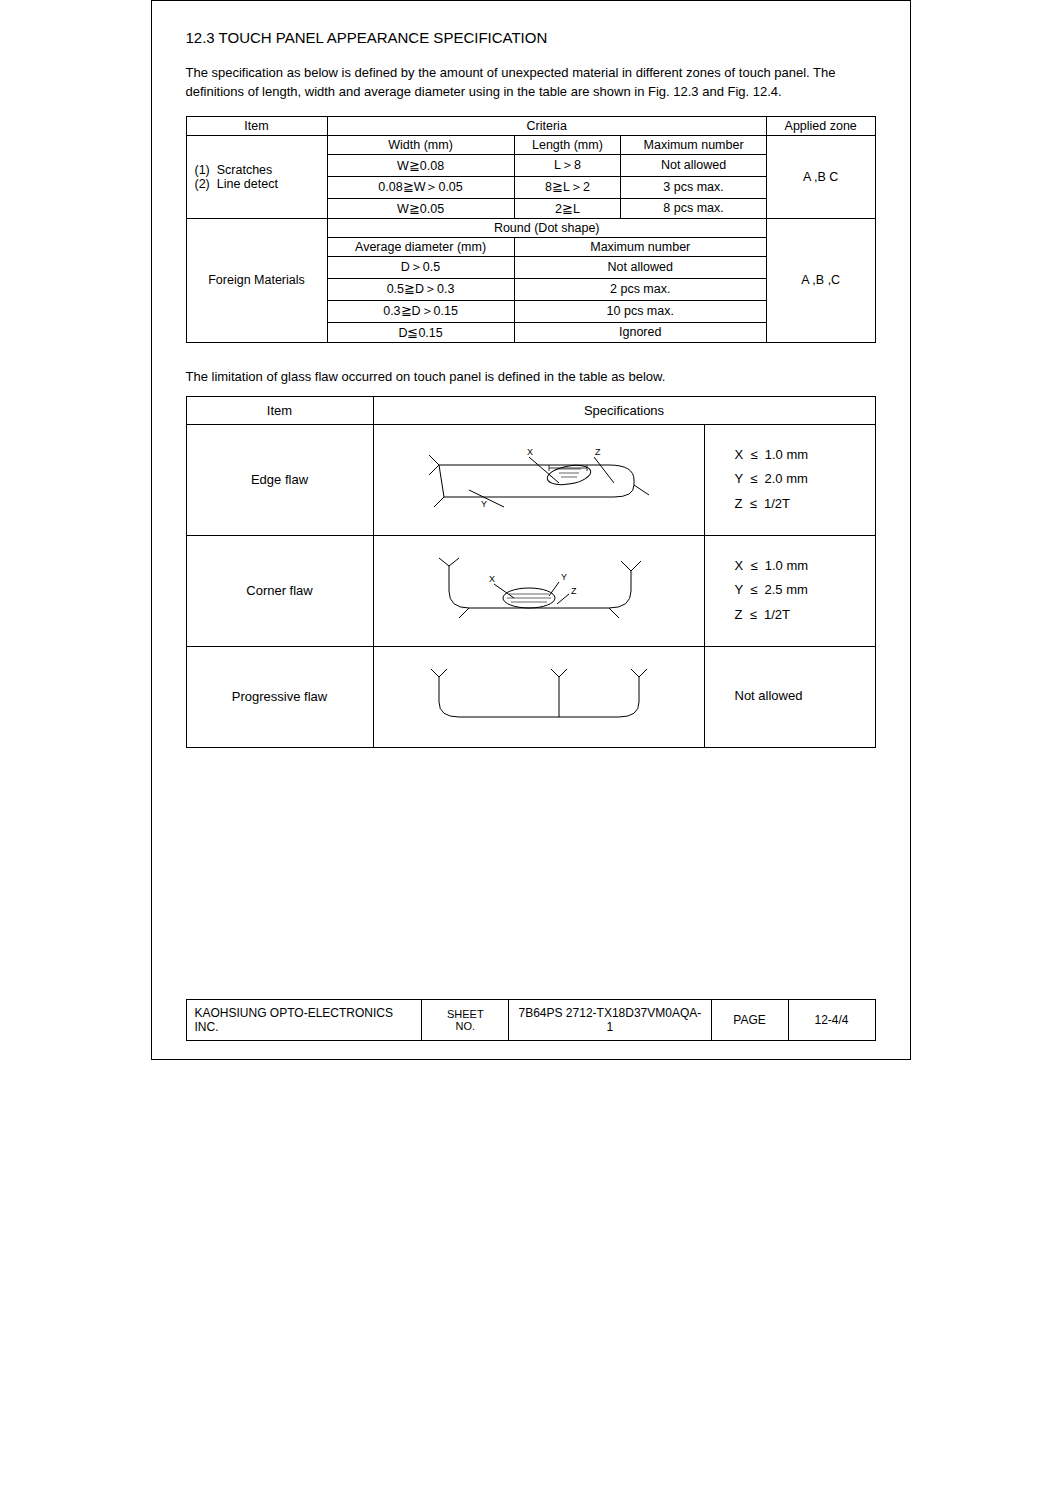12.3 TOUCH PANEL APPEARANCE SPECIFICATION
The specification as below is defined by the amount of unexpected material in different zones of touch panel. The definitions of length, width and average diameter using in the table are shown in Fig. 12.3 and Fig. 12.4.
| Item | Criteria | Applied zone |
| --- | --- | --- |
| (1) Scratches (2) Line detect | Width (mm) | Length (mm) | Maximum number | A ,B C |
| W≧0.08 | L＞8 | Not allowed |
| 0.08≧W＞0.05 | 8≧L＞2 | 3 pcs max. |
| W≧0.05 | 2≧L | 8 pcs max. |
| Foreign Materials | Round (Dot shape) | A ,B ,C |
| Average diameter (mm) | Maximum number |
| D＞0.5 | Not allowed |
| 0.5≧D＞0.3 | 2 pcs max. |
| 0.3≧D＞0.15 | 10 pcs max. |
| D≦0.15 | Ignored |
The limitation of glass flaw occurred on touch panel is defined in the table as below.
| Item | Specifications |
| --- | --- |
| Edge flaw | X Z Y | X ≤ 1.0 mm Y ≤ 2.0 mm Z ≤ 1/2T |
| Corner flaw | X Y Z | X ≤ 1.0 mm Y ≤ 2.5 mm Z ≤ 1/2T |
| Progressive flaw | | Not allowed |
| KAOHSIUNG OPTO-ELECTRONICS INC. | SHEET NO. | 7B64PS 2712-TX18D37VM0AQA-1 | PAGE | 12-4/4 |